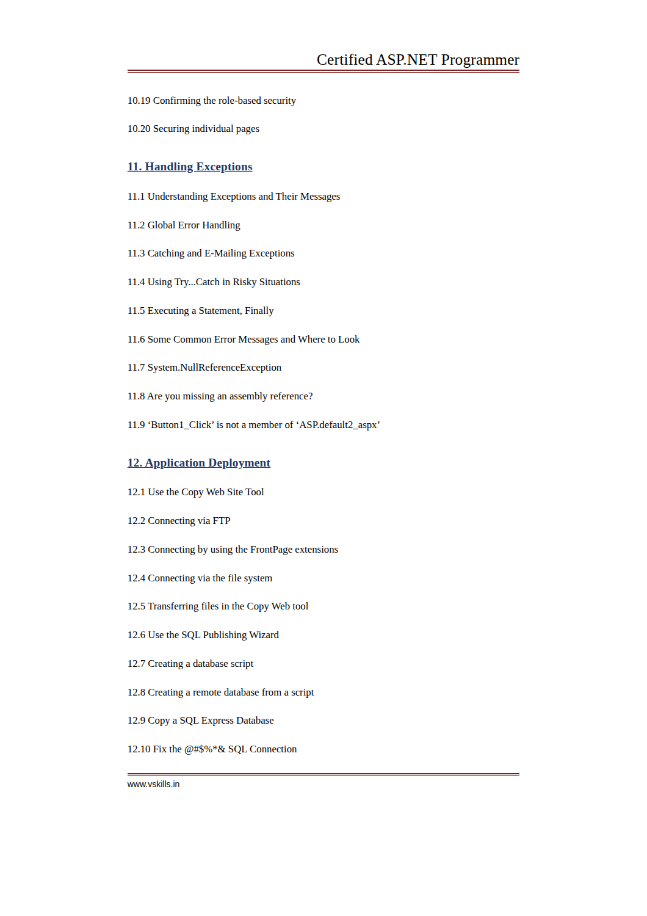Certified ASP.NET Programmer
10.19 Confirming the role-based security
10.20 Securing individual pages
11. Handling Exceptions
11.1 Understanding Exceptions and Their Messages
11.2 Global Error Handling
11.3 Catching and E-Mailing Exceptions
11.4 Using Try...Catch in Risky Situations
11.5 Executing a Statement, Finally
11.6 Some Common Error Messages and Where to Look
11.7 System.NullReferenceException
11.8 Are you missing an assembly reference?
11.9 ‘Button1_Click’ is not a member of ‘ASP.default2_aspx’
12. Application Deployment
12.1 Use the Copy Web Site Tool
12.2 Connecting via FTP
12.3 Connecting by using the FrontPage extensions
12.4 Connecting via the file system
12.5 Transferring files in the Copy Web tool
12.6 Use the SQL Publishing Wizard
12.7 Creating a database script
12.8 Creating a remote database from a script
12.9 Copy a SQL Express Database
12.10 Fix the @#$%*& SQL Connection
www.vskills.in